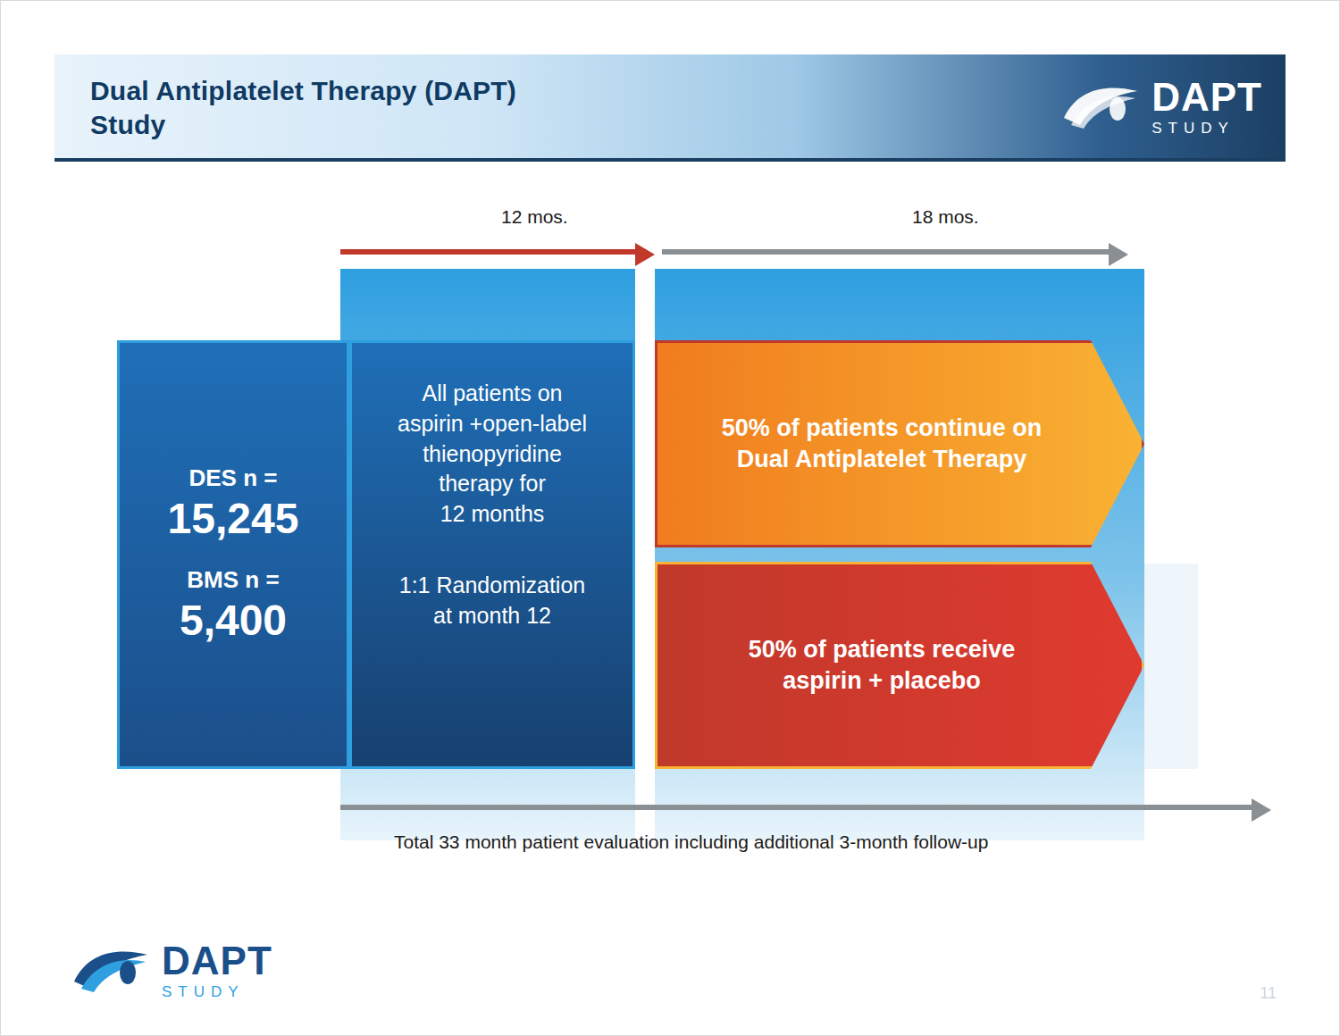Dual Antiplatelet Therapy (DAPT)
Study
DAPT
STUDY
12 mos.
18 mos.
DES n =
15,245
BMS n =
5,400
All patients on
aspirin +open-label
thienopyridine
therapy for
12 months
1:1 Randomization
at month 12
50% of patients continue on
Dual Antiplatelet Therapy
50% of patients receive
aspirin + placebo
Total 33 month patient evaluation including additional 3-month follow-up
DAPT
STUDY
11